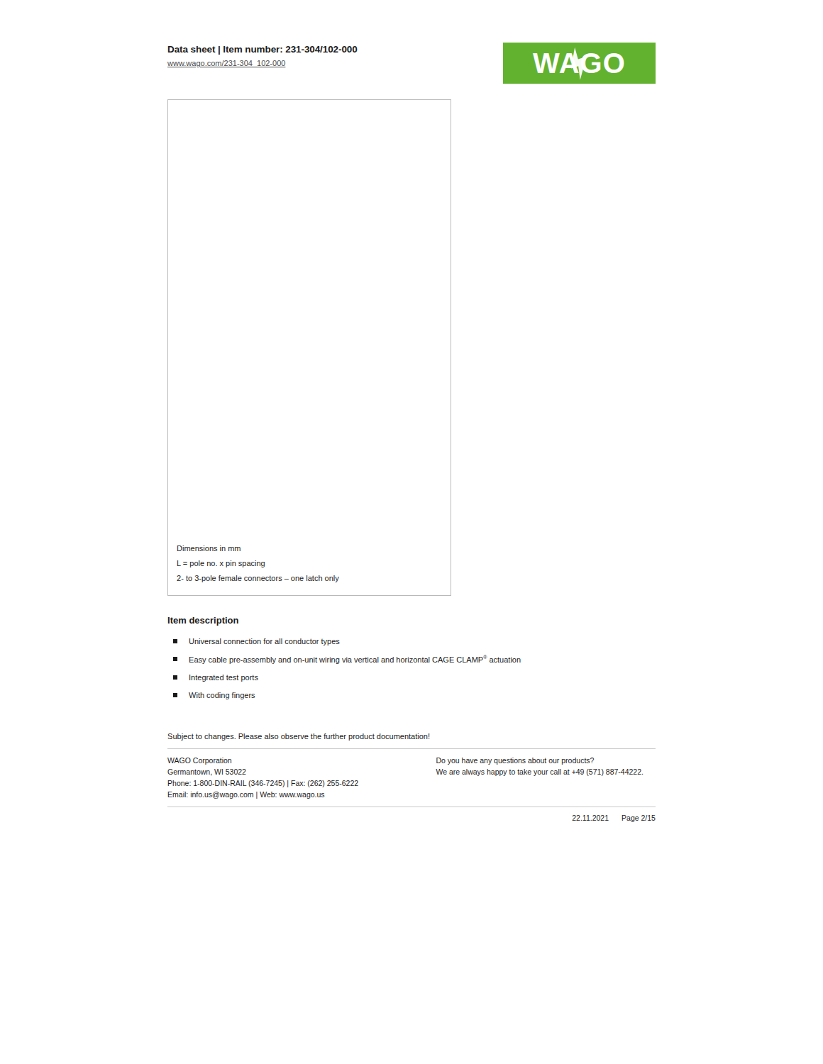Data sheet | Item number: 231-304/102-000
www.wago.com/231-304_102-000
WAGO
Dimensions in mm
L = pole no. x pin spacing
2- to 3-pole female connectors – one latch only
Item description
Universal connection for all conductor types
Easy cable pre-assembly and on-unit wiring via vertical and horizontal CAGE CLAMP® actuation
Integrated test ports
With coding fingers
Subject to changes. Please also observe the further product documentation!
WAGO Corporation
Germantown, WI 53022
Phone: 1-800-DIN-RAIL (346-7245) | Fax: (262) 255-6222
Email: info.us@wago.com | Web: www.wago.us
Do you have any questions about our products?
We are always happy to take your call at +49 (571) 887-44222.
22.11.2021 Page 2/15